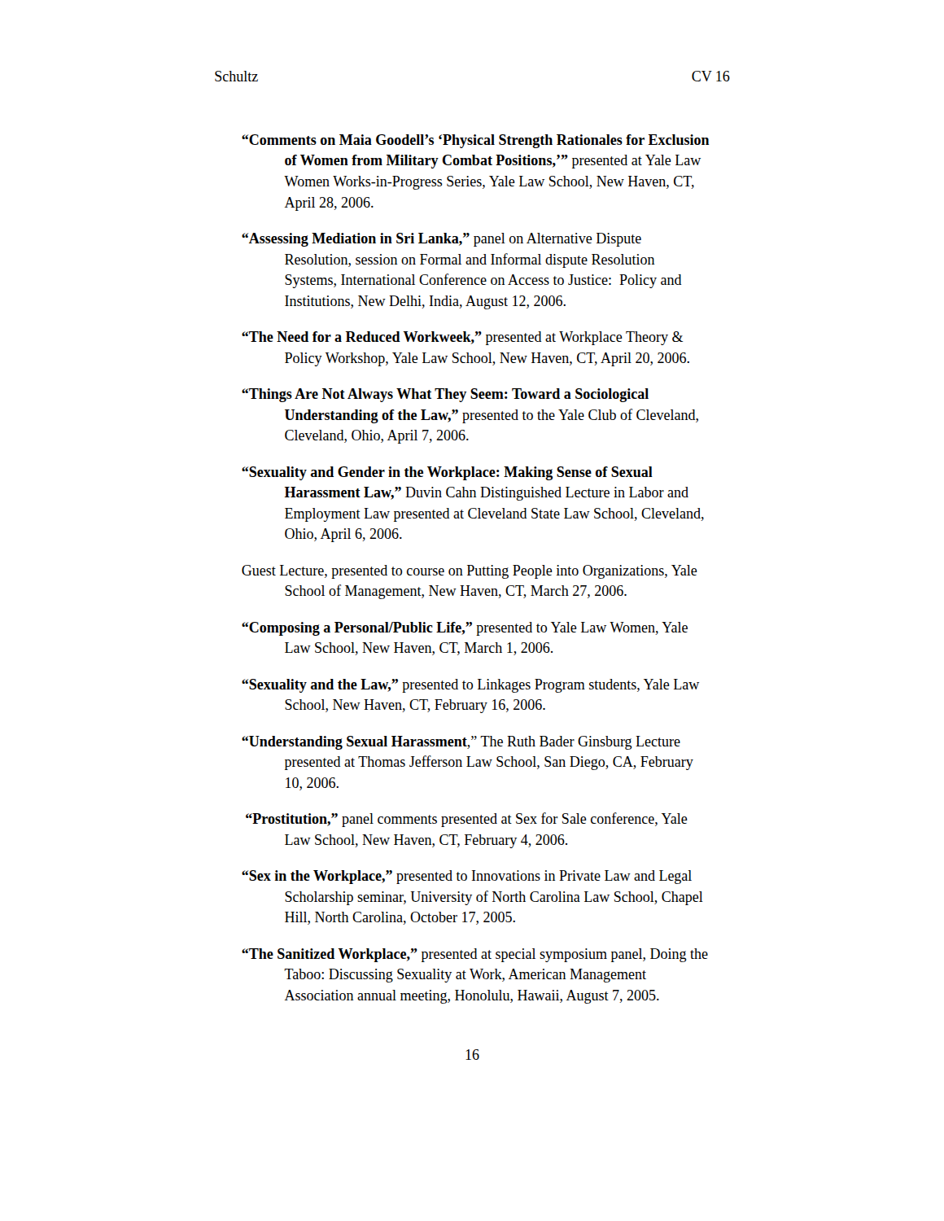Schultz
CV 16
“Comments on Maia Goodell’s ‘Physical Strength Rationales for Exclusion of Women from Military Combat Positions,’” presented at Yale Law Women Works-in-Progress Series, Yale Law School, New Haven, CT, April 28, 2006.
“Assessing Mediation in Sri Lanka,” panel on Alternative Dispute Resolution, session on Formal and Informal dispute Resolution Systems, International Conference on Access to Justice: Policy and Institutions, New Delhi, India, August 12, 2006.
“The Need for a Reduced Workweek,” presented at Workplace Theory & Policy Workshop, Yale Law School, New Haven, CT, April 20, 2006.
“Things Are Not Always What They Seem: Toward a Sociological Understanding of the Law,” presented to the Yale Club of Cleveland, Cleveland, Ohio, April 7, 2006.
“Sexuality and Gender in the Workplace: Making Sense of Sexual Harassment Law,” Duvin Cahn Distinguished Lecture in Labor and Employment Law presented at Cleveland State Law School, Cleveland, Ohio, April 6, 2006.
Guest Lecture, presented to course on Putting People into Organizations, Yale School of Management, New Haven, CT, March 27, 2006.
“Composing a Personal/Public Life,” presented to Yale Law Women, Yale Law School, New Haven, CT, March 1, 2006.
“Sexuality and the Law,” presented to Linkages Program students, Yale Law School, New Haven, CT, February 16, 2006.
“Understanding Sexual Harassment,” The Ruth Bader Ginsburg Lecture presented at Thomas Jefferson Law School, San Diego, CA, February 10, 2006.
“Prostitution,” panel comments presented at Sex for Sale conference, Yale Law School, New Haven, CT, February 4, 2006.
“Sex in the Workplace,” presented to Innovations in Private Law and Legal Scholarship seminar, University of North Carolina Law School, Chapel Hill, North Carolina, October 17, 2005.
“The Sanitized Workplace,” presented at special symposium panel, Doing the Taboo: Discussing Sexuality at Work, American Management Association annual meeting, Honolulu, Hawaii, August 7, 2005.
16